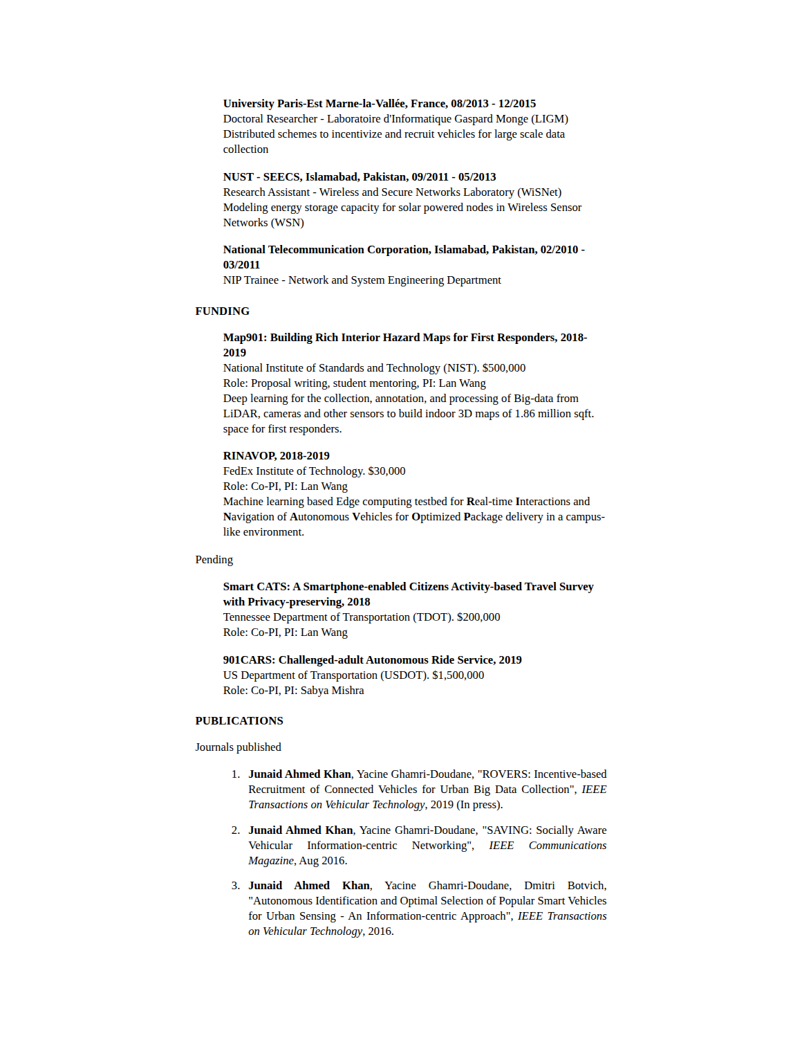University Paris-Est Marne-la-Vallée, France, 08/2013 - 12/2015
Doctoral Researcher - Laboratoire d'Informatique Gaspard Monge (LIGM)
Distributed schemes to incentivize and recruit vehicles for large scale data collection
NUST - SEECS, Islamabad, Pakistan, 09/2011 - 05/2013
Research Assistant - Wireless and Secure Networks Laboratory (WiSNet)
Modeling energy storage capacity for solar powered nodes in Wireless Sensor Networks (WSN)
National Telecommunication Corporation, Islamabad, Pakistan, 02/2010 - 03/2011
NIP Trainee - Network and System Engineering Department
FUNDING
Map901: Building Rich Interior Hazard Maps for First Responders, 2018-2019
National Institute of Standards and Technology (NIST). $500,000
Role: Proposal writing, student mentoring, PI: Lan Wang
Deep learning for the collection, annotation, and processing of Big-data from LiDAR, cameras and other sensors to build indoor 3D maps of 1.86 million sqft. space for first responders.
RINAVOP, 2018-2019
FedEx Institute of Technology. $30,000
Role: Co-PI, PI: Lan Wang
Machine learning based Edge computing testbed for Real-time Interactions and Navigation of Autonomous Vehicles for Optimized Package delivery in a campus-like environment.
Pending
Smart CATS: A Smartphone-enabled Citizens Activity-based Travel Survey
with Privacy-preserving, 2018
Tennessee Department of Transportation (TDOT). $200,000
Role: Co-PI, PI: Lan Wang
901CARS: Challenged-adult Autonomous Ride Service, 2019
US Department of Transportation (USDOT). $1,500,000
Role: Co-PI, PI: Sabya Mishra
PUBLICATIONS
Journals published
Junaid Ahmed Khan, Yacine Ghamri-Doudane, "ROVERS: Incentive-based Recruitment of Connected Vehicles for Urban Big Data Collection", IEEE Transactions on Vehicular Technology, 2019 (In press).
Junaid Ahmed Khan, Yacine Ghamri-Doudane, "SAVING: Socially Aware Vehicular Information-centric Networking", IEEE Communications Magazine, Aug 2016.
Junaid Ahmed Khan, Yacine Ghamri-Doudane, Dmitri Botvich, "Autonomous Identification and Optimal Selection of Popular Smart Vehicles for Urban Sensing - An Information-centric Approach", IEEE Transactions on Vehicular Technology, 2016.